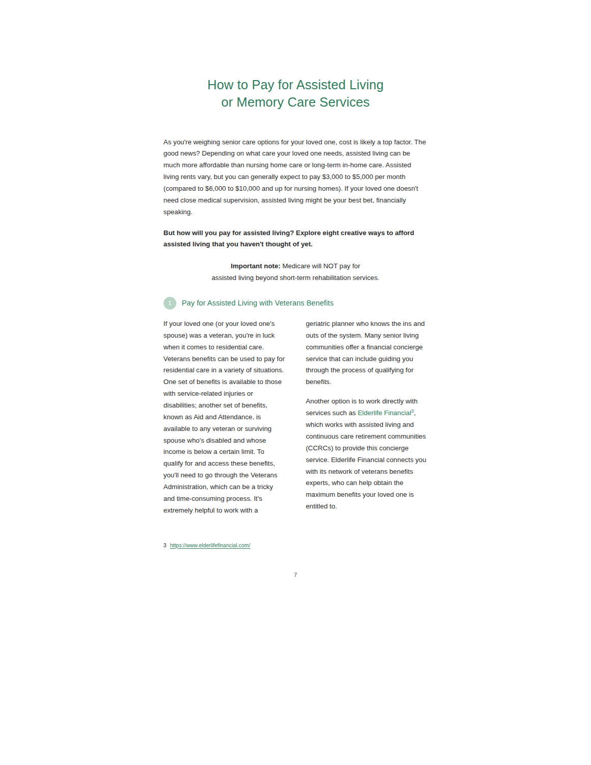How to Pay for Assisted Living
or Memory Care Services
As you're weighing senior care options for your loved one, cost is likely a top factor. The good news? Depending on what care your loved one needs, assisted living can be much more affordable than nursing home care or long-term in-home care. Assisted living rents vary, but you can generally expect to pay $3,000 to $5,000 per month (compared to $6,000 to $10,000 and up for nursing homes). If your loved one doesn't need close medical supervision, assisted living might be your best bet, financially speaking.
But how will you pay for assisted living? Explore eight creative ways to afford assisted living that you haven't thought of yet.
Important note: Medicare will NOT pay for
assisted living beyond short-term rehabilitation services.
1
Pay for Assisted Living with Veterans Benefits
If your loved one (or your loved one's spouse) was a veteran, you're in luck when it comes to residential care. Veterans benefits can be used to pay for residential care in a variety of situations. One set of benefits is available to those with service-related injuries or disabilities; another set of benefits, known as Aid and Attendance, is available to any veteran or surviving spouse who's disabled and whose income is below a certain limit. To qualify for and access these benefits, you'll need to go through the Veterans Administration, which can be a tricky and time-consuming process. It's extremely helpful to work with a
geriatric planner who knows the ins and outs of the system. Many senior living communities offer a financial concierge service that can include guiding you through the process of qualifying for benefits.
Another option is to work directly with services such as Elderlife Financial3, which works with assisted living and continuous care retirement communities (CCRCs) to provide this concierge service. Elderlife Financial connects you with its network of veterans benefits experts, who can help obtain the maximum benefits your loved one is entitled to.
3 https://www.elderlifefinancial.com/
7